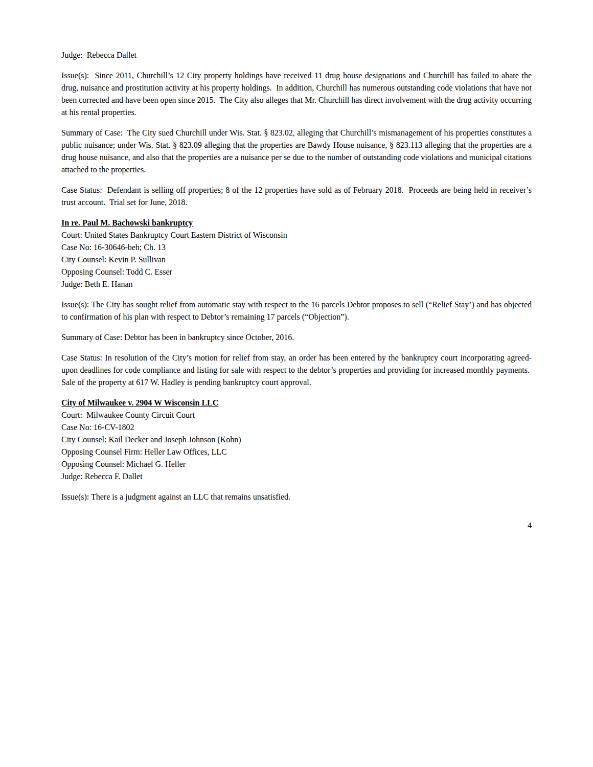Judge: Rebecca Dallet
Issue(s): Since 2011, Churchill’s 12 City property holdings have received 11 drug house designations and Churchill has failed to abate the drug, nuisance and prostitution activity at his property holdings. In addition, Churchill has numerous outstanding code violations that have not been corrected and have been open since 2015. The City also alleges that Mr. Churchill has direct involvement with the drug activity occurring at his rental properties.
Summary of Case: The City sued Churchill under Wis. Stat. § 823.02, alleging that Churchill’s mismanagement of his properties constitutes a public nuisance; under Wis. Stat. § 823.09 alleging that the properties are Bawdy House nuisance, § 823.113 alleging that the properties are a drug house nuisance, and also that the properties are a nuisance per se due to the number of outstanding code violations and municipal citations attached to the properties.
Case Status: Defendant is selling off properties; 8 of the 12 properties have sold as of February 2018. Proceeds are being held in receiver’s trust account. Trial set for June, 2018.
In re. Paul M. Bachowski bankruptcy
Court: United States Bankruptcy Court Eastern District of Wisconsin
Case No: 16-30646-beh; Ch. 13
City Counsel: Kevin P. Sullivan
Opposing Counsel: Todd C. Esser
Judge: Beth E. Hanan
Issue(s): The City has sought relief from automatic stay with respect to the 16 parcels Debtor proposes to sell (“Relief Stay’) and has objected to confirmation of his plan with respect to Debtor’s remaining 17 parcels (“Objection”).
Summary of Case: Debtor has been in bankruptcy since October, 2016.
Case Status: In resolution of the City’s motion for relief from stay, an order has been entered by the bankruptcy court incorporating agreed-upon deadlines for code compliance and listing for sale with respect to the debtor’s properties and providing for increased monthly payments. Sale of the property at 617 W. Hadley is pending bankruptcy court approval.
City of Milwaukee v. 2904 W Wisconsin LLC
Court: Milwaukee County Circuit Court
Case No: 16-CV-1802
City Counsel: Kail Decker and Joseph Johnson (Kohn)
Opposing Counsel Firm: Heller Law Offices, LLC
Opposing Counsel: Michael G. Heller
Judge: Rebecca F. Dallet
Issue(s): There is a judgment against an LLC that remains unsatisfied.
4